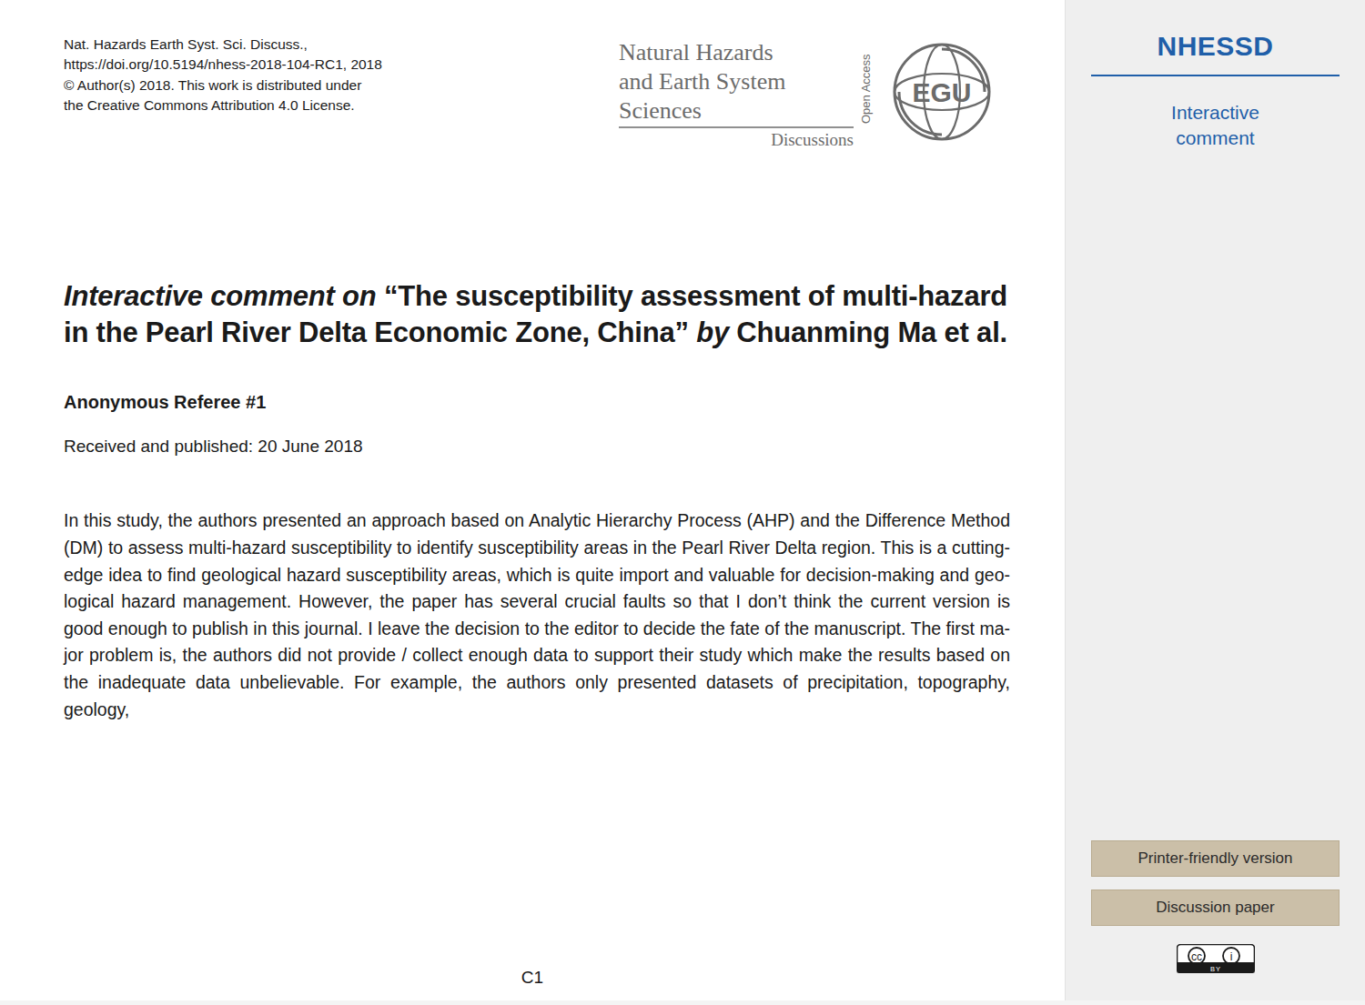NHESSD
Interactive
comment
Printer-friendly version Discussion paper cc i BY
Nat. Hazards Earth Syst. Sci. Discuss.,
https://doi.org/10.5194/nhess-2018-104-RC1, 2018
© Author(s) 2018. This work is distributed under
the Creative Commons Attribution 4.0 License.
Natural Hazards and Earth System Sciences Discussions Open Access EGU
Interactive comment on “The susceptibility assessment of multi-hazard in the Pearl River Delta Economic Zone, China” by Chuanming Ma et al.
Anonymous Referee #1
Received and published: 20 June 2018
In this study, the authors presented an approach based on Analytic Hierarchy Process (AHP) and the Difference Method (DM) to assess multi-hazard susceptibility to identify susceptibility areas in the Pearl River Delta region. This is a cutting-edge idea to find geological hazard susceptibility areas, which is quite import and valuable for decision-making and geological hazard management. However, the paper has several crucial faults so that I don’t think the current version is good enough to publish in this journal. I leave the decision to the editor to decide the fate of the manuscript. The first major problem is, the authors did not provide / collect enough data to support their study which make the results based on the inadequate data unbelievable. For example, the authors only presented datasets of precipitation, topography, geology,
C1